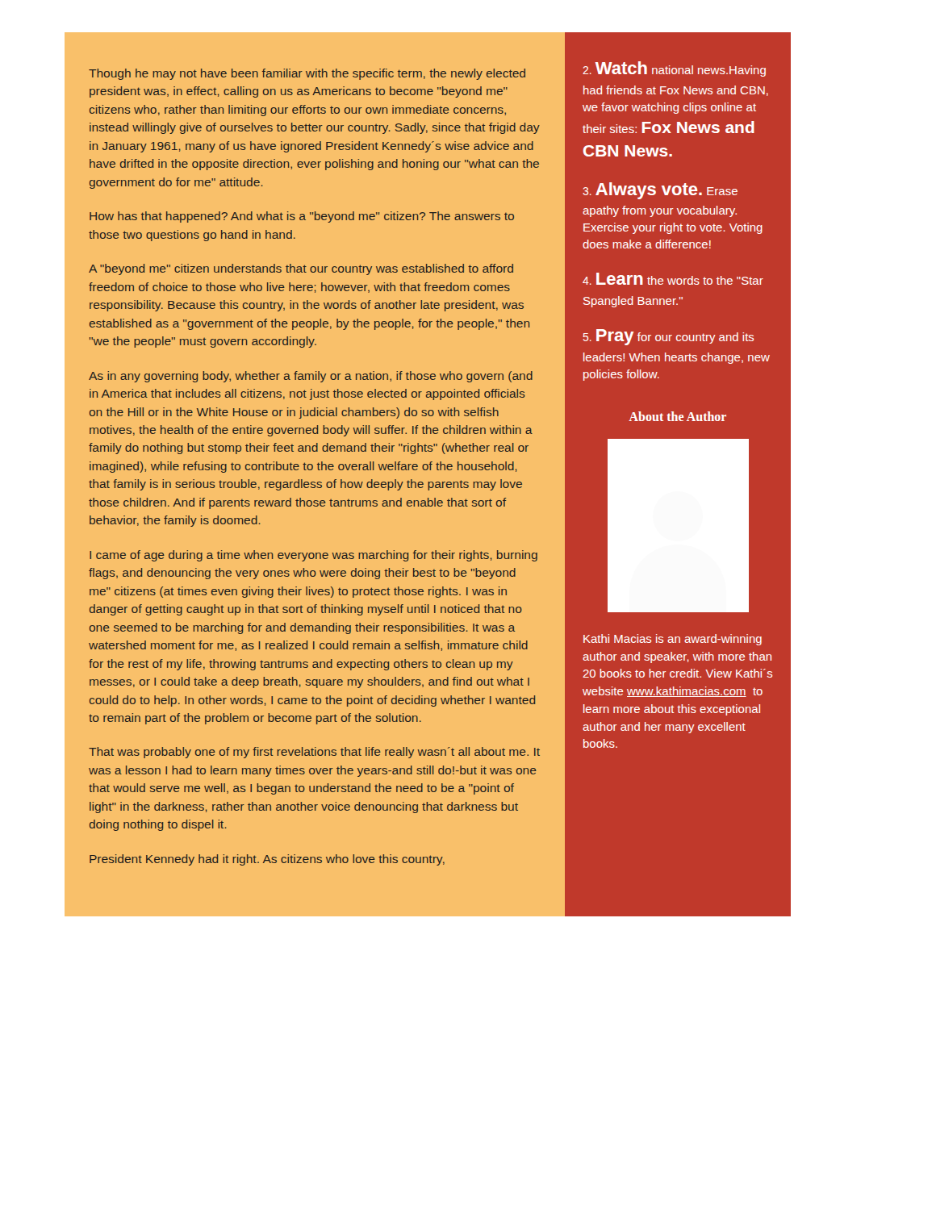Though he may not have been familiar with the specific term, the newly elected president was, in effect, calling on us as Americans to become "beyond me" citizens who, rather than limiting our efforts to our own immediate concerns, instead willingly give of ourselves to better our country. Sadly, since that frigid day in January 1961, many of us have ignored President Kennedy´s wise advice and have drifted in the opposite direction, ever polishing and honing our "what can the government do for me" attitude.
How has that happened? And what is a "beyond me" citizen? The answers to those two questions go hand in hand.
A "beyond me" citizen understands that our country was established to afford freedom of choice to those who live here; however, with that freedom comes responsibility. Because this country, in the words of another late president, was established as a "government of the people, by the people, for the people," then "we the people" must govern accordingly.
As in any governing body, whether a family or a nation, if those who govern (and in America that includes all citizens, not just those elected or appointed officials on the Hill or in the White House or in judicial chambers) do so with selfish motives, the health of the entire governed body will suffer. If the children within a family do nothing but stomp their feet and demand their "rights" (whether real or imagined), while refusing to contribute to the overall welfare of the household, that family is in serious trouble, regardless of how deeply the parents may love those children. And if parents reward those tantrums and enable that sort of behavior, the family is doomed.
I came of age during a time when everyone was marching for their rights, burning flags, and denouncing the very ones who were doing their best to be "beyond me" citizens (at times even giving their lives) to protect those rights. I was in danger of getting caught up in that sort of thinking myself until I noticed that no one seemed to be marching for and demanding their responsibilities. It was a watershed moment for me, as I realized I could remain a selfish, immature child for the rest of my life, throwing tantrums and expecting others to clean up my messes, or I could take a deep breath, square my shoulders, and find out what I could do to help. In other words, I came to the point of deciding whether I wanted to remain part of the problem or become part of the solution.
That was probably one of my first revelations that life really wasn´t all about me. It was a lesson I had to learn many times over the years-and still do!-but it was one that would serve me well, as I began to understand the need to be a "point of light" in the darkness, rather than another voice denouncing that darkness but doing nothing to dispel it.
President Kennedy had it right. As citizens who love this country,
2. Watch national news.Having had friends at Fox News and CBN, we favor watching clips online at their sites: Fox News and CBN News.
3. Always vote. Erase apathy from your vocabulary. Exercise your right to vote. Voting does make a difference!
4. Learn the words to the "Star Spangled Banner."
5. Pray for our country and its leaders! When hearts change, new policies follow.
About the Author
Kathi Macias is an award-winning author and speaker, with more than 20 books to her credit. View Kathi´s website www.kathimacias.com to learn more about this exceptional author and her many excellent books.